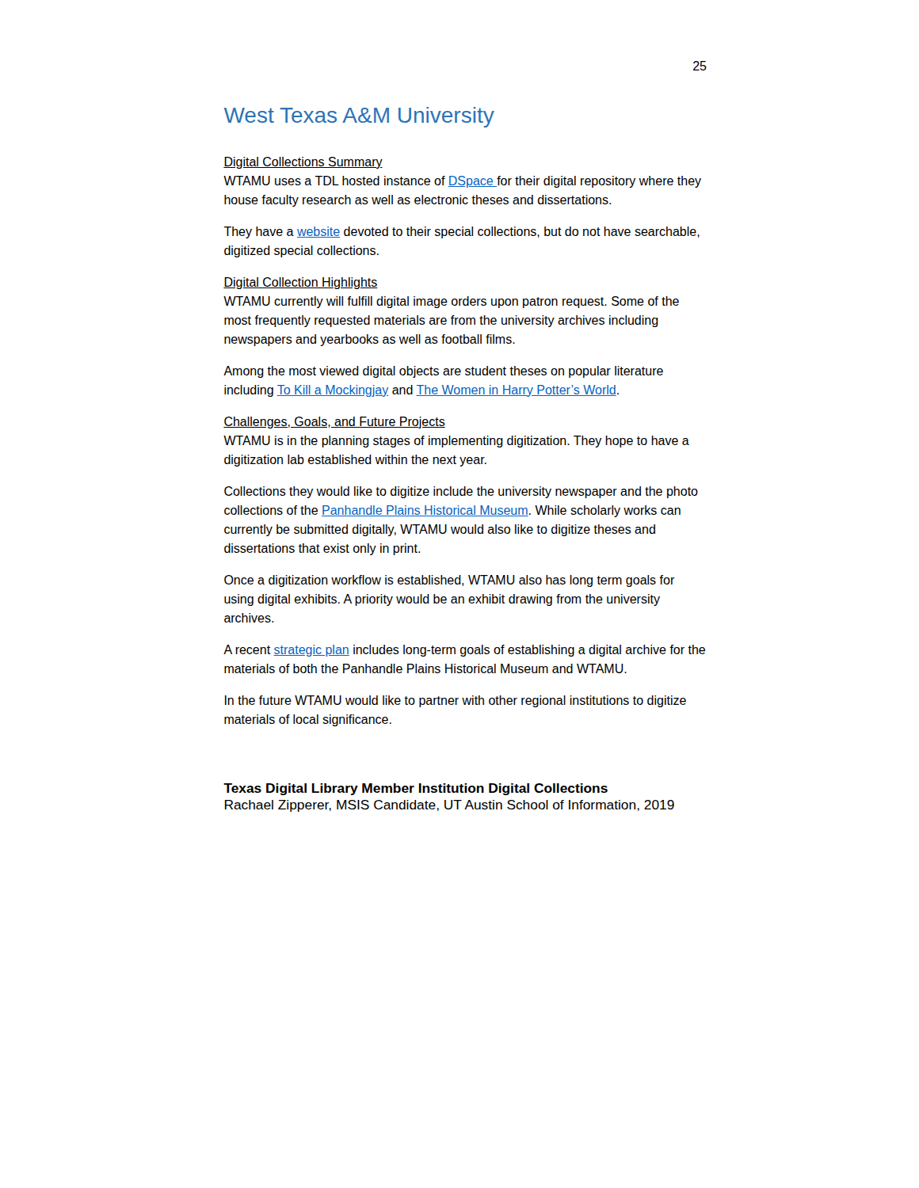25
West Texas A&M University
Digital Collections Summary
WTAMU uses a TDL hosted instance of DSpace for their digital repository where they house faculty research as well as electronic theses and dissertations.
They have a website devoted to their special collections, but do not have searchable, digitized special collections.
Digital Collection Highlights
WTAMU currently will fulfill digital image orders upon patron request. Some of the most frequently requested materials are from the university archives including newspapers and yearbooks as well as football films.
Among the most viewed digital objects are student theses on popular literature including To Kill a Mockingjay and The Women in Harry Potter’s World.
Challenges, Goals, and Future Projects
WTAMU is in the planning stages of implementing digitization. They hope to have a digitization lab established within the next year.
Collections they would like to digitize include the university newspaper and the photo collections of the Panhandle Plains Historical Museum. While scholarly works can currently be submitted digitally, WTAMU would also like to digitize theses and dissertations that exist only in print.
Once a digitization workflow is established, WTAMU also has long term goals for using digital exhibits. A priority would be an exhibit drawing from the university archives.
A recent strategic plan includes long-term goals of establishing a digital archive for the materials of both the Panhandle Plains Historical Museum and WTAMU.
In the future WTAMU would like to partner with other regional institutions to digitize materials of local significance.
Texas Digital Library Member Institution Digital Collections
Rachael Zipperer, MSIS Candidate, UT Austin School of Information, 2019